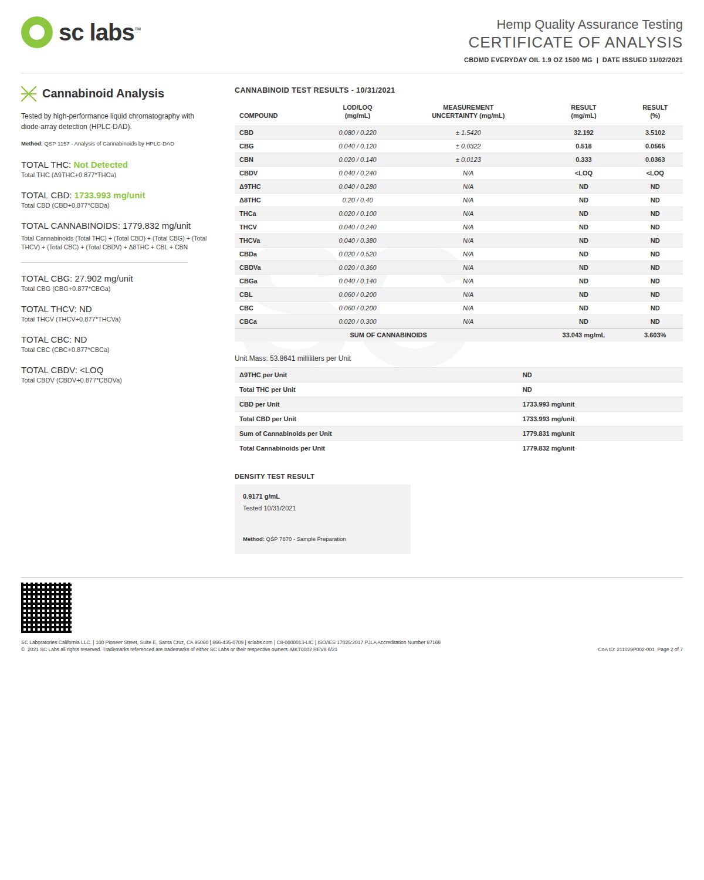SC
sc labs™
Hemp Quality Assurance Testing
CERTIFICATE OF ANALYSIS
CBDMD EVERYDAY OIL 1.9 OZ 1500 MG | DATE ISSUED 11/02/2021
Cannabinoid Analysis
Tested by high-performance liquid chromatography with diode-array detection (HPLC-DAD).
Method: QSP 1157 - Analysis of Cannabinoids by HPLC-DAD
TOTAL THC: Not Detected
Total THC (Δ9THC+0.877*THCa)
TOTAL CBD: 1733.993 mg/unit
Total CBD (CBD+0.877*CBDa)
TOTAL CANNABINOIDS: 1779.832 mg/unit
Total Cannabinoids (Total THC) + (Total CBD) + (Total CBG) + (Total THCV) + (Total CBC) + (Total CBDV) + Δ8THC + CBL + CBN
TOTAL CBG: 27.902 mg/unit
Total CBG (CBG+0.877*CBGa)
TOTAL THCV: ND
Total THCV (THCV+0.877*THCVa)
TOTAL CBC: ND
Total CBC (CBC+0.877*CBCa)
TOTAL CBDV: <LOQ
Total CBDV (CBDV+0.877*CBDVa)
CANNABINOID TEST RESULTS - 10/31/2021
| COMPOUND | LOD/LOQ (mg/mL) | MEASUREMENT UNCERTAINTY (mg/mL) | RESULT (mg/mL) | RESULT (%) |
| --- | --- | --- | --- | --- |
| CBD | 0.080 / 0.220 | ± 1.5420 | 32.192 | 3.5102 |
| CBG | 0.040 / 0.120 | ± 0.0322 | 0.518 | 0.0565 |
| CBN | 0.020 / 0.140 | ± 0.0123 | 0.333 | 0.0363 |
| CBDV | 0.040 / 0.240 | N/A | <LOQ | <LOQ |
| Δ9THC | 0.040 / 0.280 | N/A | ND | ND |
| Δ8THC | 0.20 / 0.40 | N/A | ND | ND |
| THCa | 0.020 / 0.100 | N/A | ND | ND |
| THCV | 0.040 / 0.240 | N/A | ND | ND |
| THCVa | 0.040 / 0.380 | N/A | ND | ND |
| CBDa | 0.020 / 0.520 | N/A | ND | ND |
| CBDVa | 0.020 / 0.360 | N/A | ND | ND |
| CBGa | 0.040 / 0.140 | N/A | ND | ND |
| CBL | 0.060 / 0.200 | N/A | ND | ND |
| CBC | 0.060 / 0.200 | N/A | ND | ND |
| CBCa | 0.020 / 0.300 | N/A | ND | ND |
| SUM OF CANNABINOIDS | 33.043 mg/mL | 3.603% |
Unit Mass: 53.8641 milliliters per Unit
| Δ9THC per Unit | ND |
| Total THC per Unit | ND |
| CBD per Unit | 1733.993 mg/unit |
| Total CBD per Unit | 1733.993 mg/unit |
| Sum of Cannabinoids per Unit | 1779.831 mg/unit |
| Total Cannabinoids per Unit | 1779.832 mg/unit |
DENSITY TEST RESULT
0.9171 g/mL
Tested 10/31/2021
Method: QSP 7870 - Sample Preparation
SC Laboratories California LLC. | 100 Pioneer Street, Suite E, Santa Cruz, CA 95060 | 866-435-0709 | sclabs.com | C8-0000013-LIC | ISO/IES 17025:2017 PJLA Accreditation Number 87168
© 2021 SC Labs all rights reserved. Trademarks referenced are trademarks of either SC Labs or their respective owners. MKT0002 REV8 6/21
CoA ID: 211029P002-001 Page 2 of 7